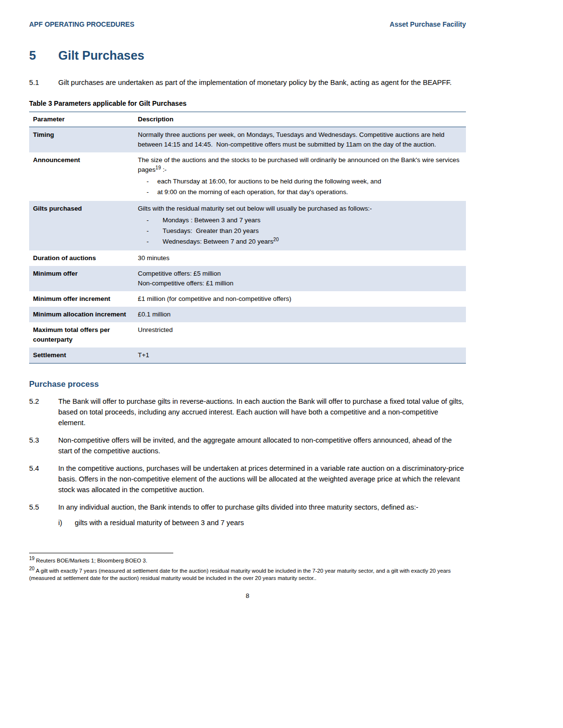APF OPERATING PROCEDURES Asset Purchase Facility
5 Gilt Purchases
5.1
Gilt purchases are undertaken as part of the implementation of monetary policy by the Bank, acting as agent for the BEAPFF.
Table 3 Parameters applicable for Gilt Purchases
| Parameter | Description |
| --- | --- |
| Timing | Normally three auctions per week, on Mondays, Tuesdays and Wednesdays. Competitive auctions are held between 14:15 and 14:45. Non-competitive offers must be submitted by 11am on the day of the auction. |
| Announcement | The size of the auctions and the stocks to be purchased will ordinarily be announced on the Bank's wire services pages 19 :- each Thursday at 16:00, for auctions to be held during the following week, and at 9:00 on the morning of each operation, for that day's operations. |
| Gilts purchased | Gilts with the residual maturity set out below will usually be purchased as follows:- Mondays : Between 3 and 7 years Tuesdays: Greater than 20 years Wednesdays: Between 7 and 20 years 20 |
| Duration of auctions | 30 minutes |
| Minimum offer | Competitive offers: £5 million Non-competitive offers: £1 million |
| Minimum offer increment | £1 million (for competitive and non-competitive offers) |
| Minimum allocation increment | £0.1 million |
| Maximum total offers per counterparty | Unrestricted |
| Settlement | T+1 |
Purchase process
5.2
The Bank will offer to purchase gilts in reverse-auctions. In each auction the Bank will offer to purchase a fixed total value of gilts, based on total proceeds, including any accrued interest. Each auction will have both a competitive and a non-competitive element.
5.3
Non-competitive offers will be invited, and the aggregate amount allocated to non-competitive offers announced, ahead of the start of the competitive auctions.
5.4
In the competitive auctions, purchases will be undertaken at prices determined in a variable rate auction on a discriminatory-price basis. Offers in the non-competitive element of the auctions will be allocated at the weighted average price at which the relevant stock was allocated in the competitive auction.
5.5
In any individual auction, the Bank intends to offer to purchase gilts divided into three maturity sectors, defined as:-
gilts with a residual maturity of between 3 and 7 years
19 Reuters BOE/Markets 1; Bloomberg BOEO 3.
20 A gilt with exactly 7 years (measured at settlement date for the auction) residual maturity would be included in the 7-20 year maturity sector, and a gilt with exactly 20 years (measured at settlement date for the auction) residual maturity would be included in the over 20 years maturity sector..
8